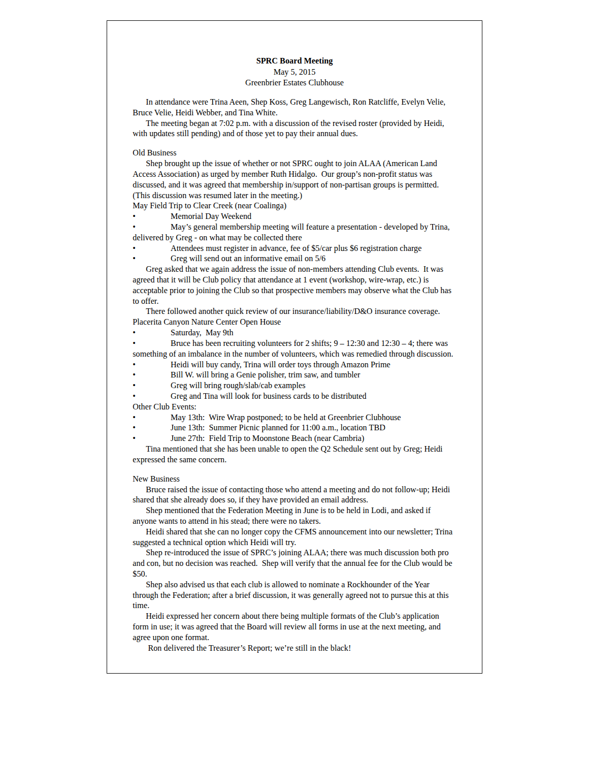SPRC Board Meeting
May 5, 2015
Greenbrier Estates Clubhouse
In attendance were Trina Aeen, Shep Koss, Greg Langewisch, Ron Ratcliffe, Evelyn Velie, Bruce Velie, Heidi Webber, and Tina White.
The meeting began at 7:02 p.m. with a discussion of the revised roster (provided by Heidi, with updates still pending) and of those yet to pay their annual dues.
Old Business
Shep brought up the issue of whether or not SPRC ought to join ALAA (American Land Access Association) as urged by member Ruth Hidalgo. Our group’s non-profit status was discussed, and it was agreed that membership in/support of non-partisan groups is permitted. (This discussion was resumed later in the meeting.)
May Field Trip to Clear Creek (near Coalinga)
Memorial Day Weekend
May’s general membership meeting will feature a presentation - developed by Trina, delivered by Greg - on what may be collected there
Attendees must register in advance, fee of $5/car plus $6 registration charge
Greg will send out an informative email on 5/6
Greg asked that we again address the issue of non-members attending Club events. It was agreed that it will be Club policy that attendance at 1 event (workshop, wire-wrap, etc.) is acceptable prior to joining the Club so that prospective members may observe what the Club has to offer.
There followed another quick review of our insurance/liability/D&O insurance coverage.
Placerita Canyon Nature Center Open House
Saturday, May 9th
Bruce has been recruiting volunteers for 2 shifts; 9 – 12:30 and 12:30 – 4; there was something of an imbalance in the number of volunteers, which was remedied through discussion.
Heidi will buy candy, Trina will order toys through Amazon Prime
Bill W. will bring a Genie polisher, trim saw, and tumbler
Greg will bring rough/slab/cab examples
Greg and Tina will look for business cards to be distributed
Other Club Events:
May 13th: Wire Wrap postponed; to be held at Greenbrier Clubhouse
June 13th: Summer Picnic planned for 11:00 a.m., location TBD
June 27th: Field Trip to Moonstone Beach (near Cambria)
Tina mentioned that she has been unable to open the Q2 Schedule sent out by Greg; Heidi expressed the same concern.
New Business
Bruce raised the issue of contacting those who attend a meeting and do not follow-up; Heidi shared that she already does so, if they have provided an email address.
Shep mentioned that the Federation Meeting in June is to be held in Lodi, and asked if anyone wants to attend in his stead; there were no takers.
Heidi shared that she can no longer copy the CFMS announcement into our newsletter; Trina suggested a technical option which Heidi will try.
Shep re-introduced the issue of SPRC’s joining ALAA; there was much discussion both pro and con, but no decision was reached. Shep will verify that the annual fee for the Club would be $50.
Shep also advised us that each club is allowed to nominate a Rockhounder of the Year through the Federation; after a brief discussion, it was generally agreed not to pursue this at this time.
Heidi expressed her concern about there being multiple formats of the Club’s application form in use; it was agreed that the Board will review all forms in use at the next meeting, and agree upon one format.
Ron delivered the Treasurer’s Report; we’re still in the black!